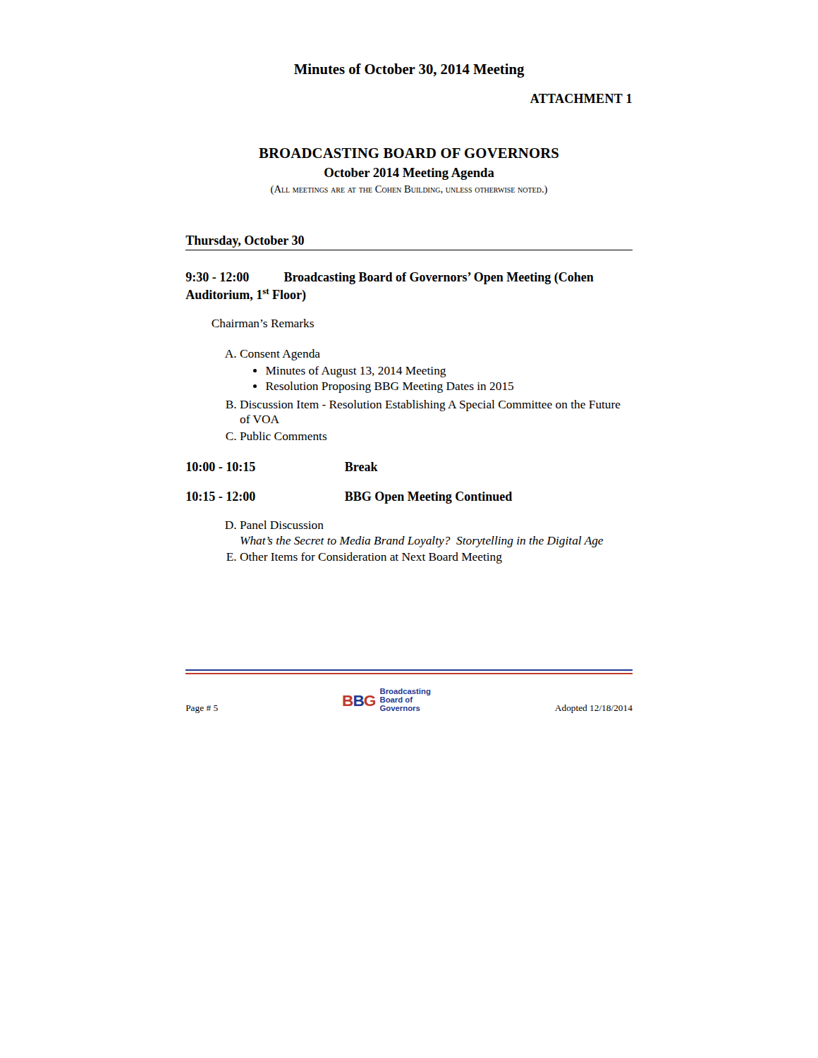Minutes of October 30, 2014 Meeting
ATTACHMENT 1
BROADCASTING BOARD OF GOVERNORS
October 2014 Meeting Agenda
(All meetings are at the Cohen Building, unless otherwise noted.)
Thursday, October 30
9:30 - 12:00 Broadcasting Board of Governors’ Open Meeting (Cohen Auditorium, 1st Floor)
Chairman’s Remarks
Consent Agenda
Minutes of August 13, 2014 Meeting
Resolution Proposing BBG Meeting Dates in 2015
Discussion Item - Resolution Establishing A Special Committee on the Future of VOA
Public Comments
10:00 - 10:15 Break
10:15 - 12:00 BBG Open Meeting Continued
Panel Discussion
What’s the Secret to Media Brand Loyalty? Storytelling in the Digital Age
Other Items for Consideration at Next Board Meeting
Page # 5
BBG Broadcasting
Board of
Governors
Adopted 12/18/2014